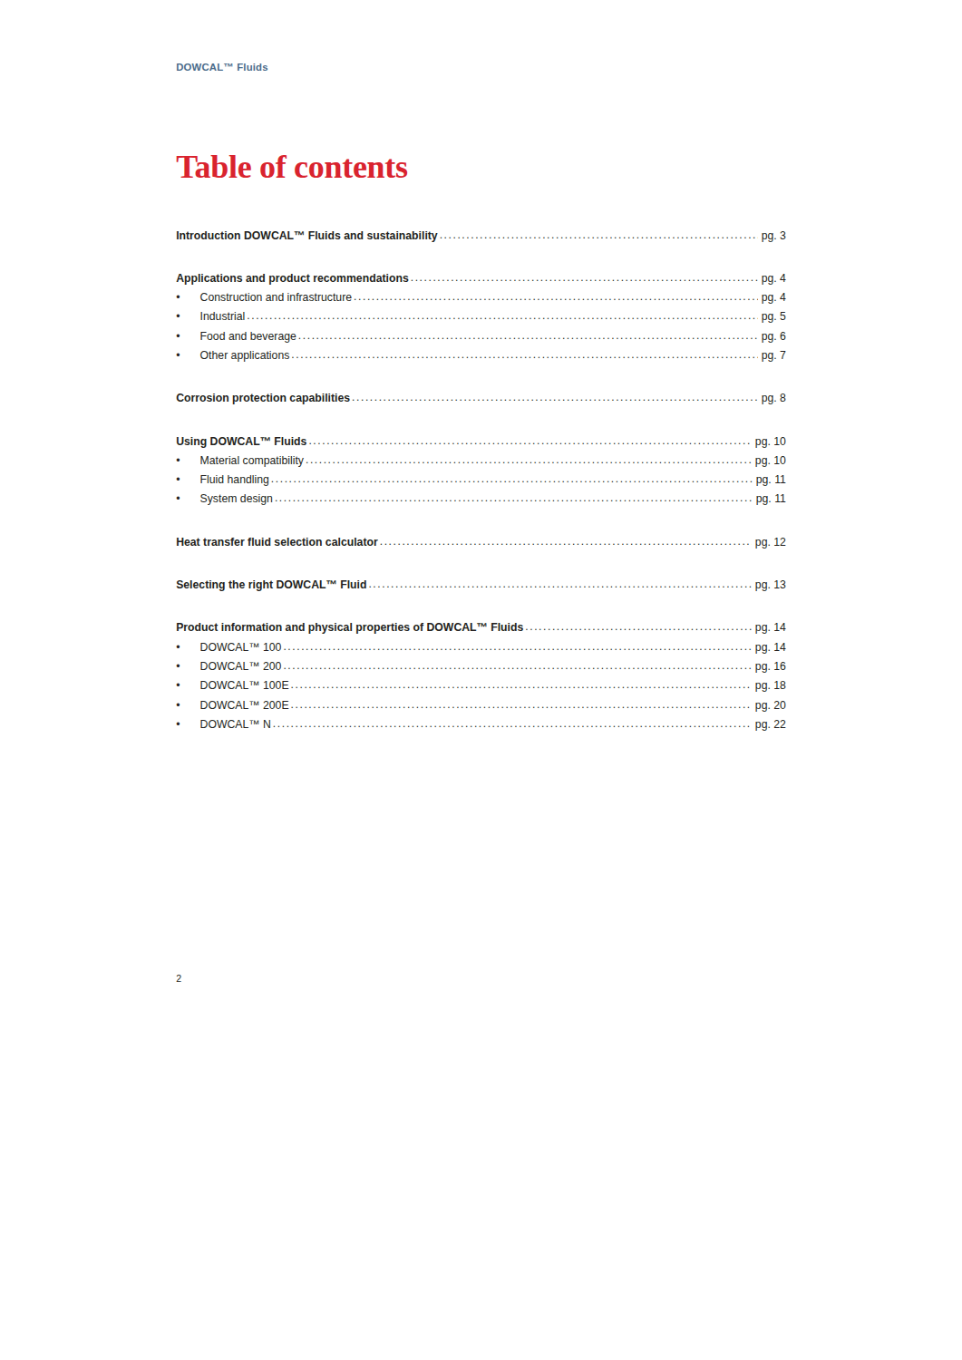DOWCAL™ Fluids
Table of contents
Introduction DOWCAL™ Fluids and sustainability ................................................................................................................................................... pg. 3
Applications and product recommendations ................................................................................................................................................... pg. 4
• Construction and infrastructure ................................................................................................................................................... pg. 4
• Industrial ................................................................................................................................................... pg. 5
• Food and beverage ................................................................................................................................................... pg. 6
• Other applications ................................................................................................................................................... pg. 7
Corrosion protection capabilities ................................................................................................................................................... pg. 8
Using DOWCAL™ Fluids ................................................................................................................................................... pg. 10
• Material compatibility ................................................................................................................................................... pg. 10
• Fluid handling ................................................................................................................................................... pg. 11
• System design ................................................................................................................................................... pg. 11
Heat transfer fluid selection calculator ................................................................................................................................................... pg. 12
Selecting the right DOWCAL™ Fluid ................................................................................................................................................... pg. 13
Product information and physical properties of DOWCAL™ Fluids ................................................................................................................................................... pg. 14
• DOWCAL™ 100 ................................................................................................................................................... pg. 14
• DOWCAL™ 200 ................................................................................................................................................... pg. 16
• DOWCAL™ 100E ................................................................................................................................................... pg. 18
• DOWCAL™ 200E ................................................................................................................................................... pg. 20
• DOWCAL™ N ................................................................................................................................................... pg. 22
2